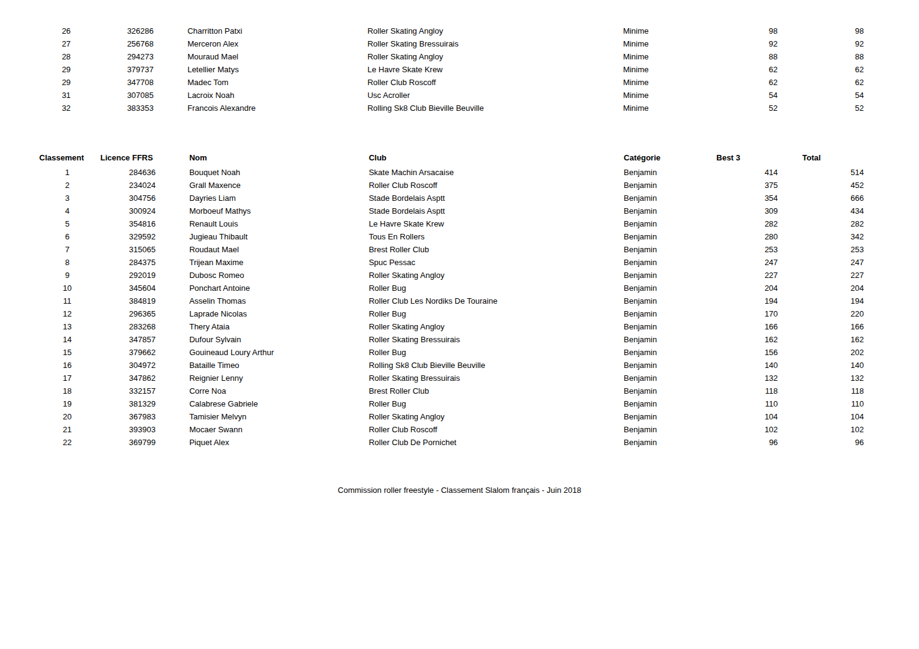| 26 | 326286 | Charritton Patxi | Roller Skating Angloy | Minime | 98 | 98 |
| 27 | 256768 | Merceron Alex | Roller Skating Bressuirais | Minime | 92 | 92 |
| 28 | 294273 | Mouraud Mael | Roller Skating Angloy | Minime | 88 | 88 |
| 29 | 379737 | Letellier Matys | Le Havre Skate Krew | Minime | 62 | 62 |
| 29 | 347708 | Madec Tom | Roller Club Roscoff | Minime | 62 | 62 |
| 31 | 307085 | Lacroix Noah | Usc Acroller | Minime | 54 | 54 |
| 32 | 383353 | Francois Alexandre | Rolling Sk8 Club Bieville Beuville | Minime | 52 | 52 |
| Classement | Licence FFRS | Nom | Club | Catégorie | Best 3 | Total |
| --- | --- | --- | --- | --- | --- | --- |
| 1 | 284636 | Bouquet Noah | Skate Machin Arsacaise | Benjamin | 414 | 514 |
| 2 | 234024 | Grall Maxence | Roller Club Roscoff | Benjamin | 375 | 452 |
| 3 | 304756 | Dayries Liam | Stade Bordelais Asptt | Benjamin | 354 | 666 |
| 4 | 300924 | Morboeuf Mathys | Stade Bordelais Asptt | Benjamin | 309 | 434 |
| 5 | 354816 | Renault Louis | Le Havre Skate Krew | Benjamin | 282 | 282 |
| 6 | 329592 | Jugieau Thibault | Tous En Rollers | Benjamin | 280 | 342 |
| 7 | 315065 | Roudaut Mael | Brest Roller Club | Benjamin | 253 | 253 |
| 8 | 284375 | Trijean Maxime | Spuc Pessac | Benjamin | 247 | 247 |
| 9 | 292019 | Dubosc Romeo | Roller Skating Angloy | Benjamin | 227 | 227 |
| 10 | 345604 | Ponchart Antoine | Roller Bug | Benjamin | 204 | 204 |
| 11 | 384819 | Asselin Thomas | Roller Club Les Nordiks De Touraine | Benjamin | 194 | 194 |
| 12 | 296365 | Laprade Nicolas | Roller Bug | Benjamin | 170 | 220 |
| 13 | 283268 | Thery Ataia | Roller Skating Angloy | Benjamin | 166 | 166 |
| 14 | 347857 | Dufour Sylvain | Roller Skating Bressuirais | Benjamin | 162 | 162 |
| 15 | 379662 | Gouineaud Loury Arthur | Roller Bug | Benjamin | 156 | 202 |
| 16 | 304972 | Bataille Timeo | Rolling Sk8 Club Bieville Beuville | Benjamin | 140 | 140 |
| 17 | 347862 | Reignier Lenny | Roller Skating Bressuirais | Benjamin | 132 | 132 |
| 18 | 332157 | Corre Noa | Brest Roller Club | Benjamin | 118 | 118 |
| 19 | 381329 | Calabrese Gabriele | Roller Bug | Benjamin | 110 | 110 |
| 20 | 367983 | Tamisier Melvyn | Roller Skating Angloy | Benjamin | 104 | 104 |
| 21 | 393903 | Mocaer Swann | Roller Club Roscoff | Benjamin | 102 | 102 |
| 22 | 369799 | Piquet Alex | Roller Club De Pornichet | Benjamin | 96 | 96 |
Commission roller freestyle - Classement Slalom français - Juin 2018